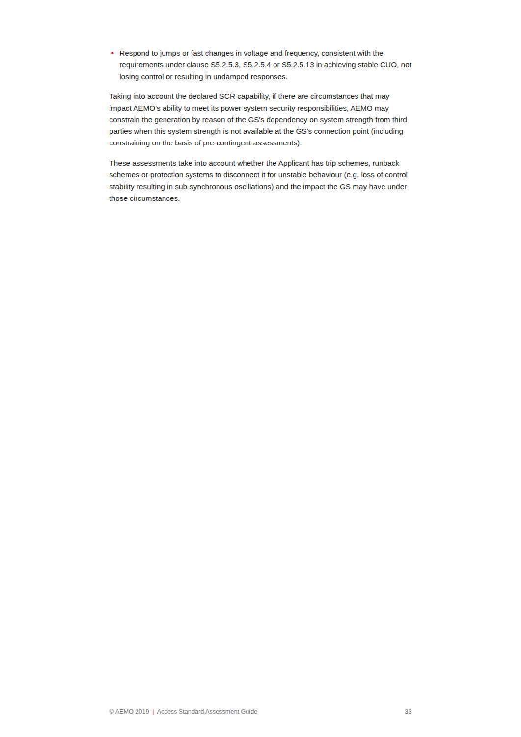Respond to jumps or fast changes in voltage and frequency, consistent with the requirements under clause S5.2.5.3, S5.2.5.4 or S5.2.5.13 in achieving stable CUO, not losing control or resulting in undamped responses.
Taking into account the declared SCR capability, if there are circumstances that may impact AEMO's ability to meet its power system security responsibilities, AEMO may constrain the generation by reason of the GS's dependency on system strength from third parties when this system strength is not available at the GS's connection point (including constraining on the basis of pre-contingent assessments).
These assessments take into account whether the Applicant has trip schemes, runback schemes or protection systems to disconnect it for unstable behaviour (e.g. loss of control stability resulting in sub-synchronous oscillations) and the impact the GS may have under those circumstances.
© AEMO 2019 | Access Standard Assessment Guide 33